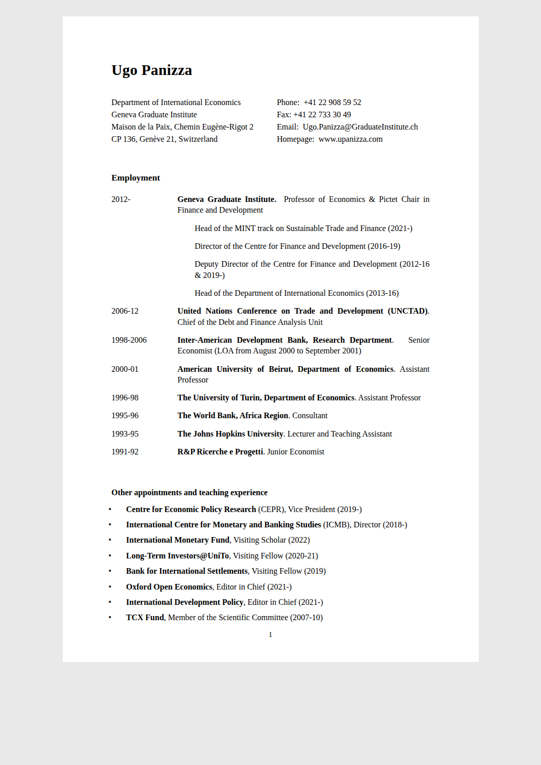Ugo Panizza
| Department of International Economics | Phone: +41 22 908 59 52 |
| Geneva Graduate Institute | Fax: +41 22 733 30 49 |
| Maison de la Paix, Chemin Eugène-Rigot 2 | Email: Ugo.Panizza@GraduateInstitute.ch |
| CP 136, Genève 21, Switzerland | Homepage: www.upanizza.com |
Employment
| 2012- | Geneva Graduate Institute. Professor of Economics & Pictet Chair in Finance and Development Head of the MINT track on Sustainable Trade and Finance (2021-) Director of the Centre for Finance and Development (2016-19) Deputy Director of the Centre for Finance and Development (2012-16 & 2019-) Head of the Department of International Economics (2013-16) |
| 2006-12 | United Nations Conference on Trade and Development (UNCTAD) . Chief of the Debt and Finance Analysis Unit |
| 1998-2006 | Inter-American Development Bank, Research Department . Senior Economist (LOA from August 2000 to September 2001) |
| 2000-01 | American University of Beirut, Department of Economics . Assistant Professor |
| 1996-98 | The University of Turin, Department of Economics . Assistant Professor |
| 1995-96 | The World Bank, Africa Region . Consultant |
| 1993-95 | The Johns Hopkins University . Lecturer and Teaching Assistant |
| 1991-92 | R&P Ricerche e Progetti . Junior Economist |
Other appointments and teaching experience
Centre for Economic Policy Research (CEPR), Vice President (2019-)
International Centre for Monetary and Banking Studies (ICMB), Director (2018-)
International Monetary Fund, Visiting Scholar (2022)
Long-Term Investors@UniTo, Visiting Fellow (2020-21)
Bank for International Settlements, Visiting Fellow (2019)
Oxford Open Economics, Editor in Chief (2021-)
International Development Policy, Editor in Chief (2021-)
TCX Fund, Member of the Scientific Committee (2007-10)
1